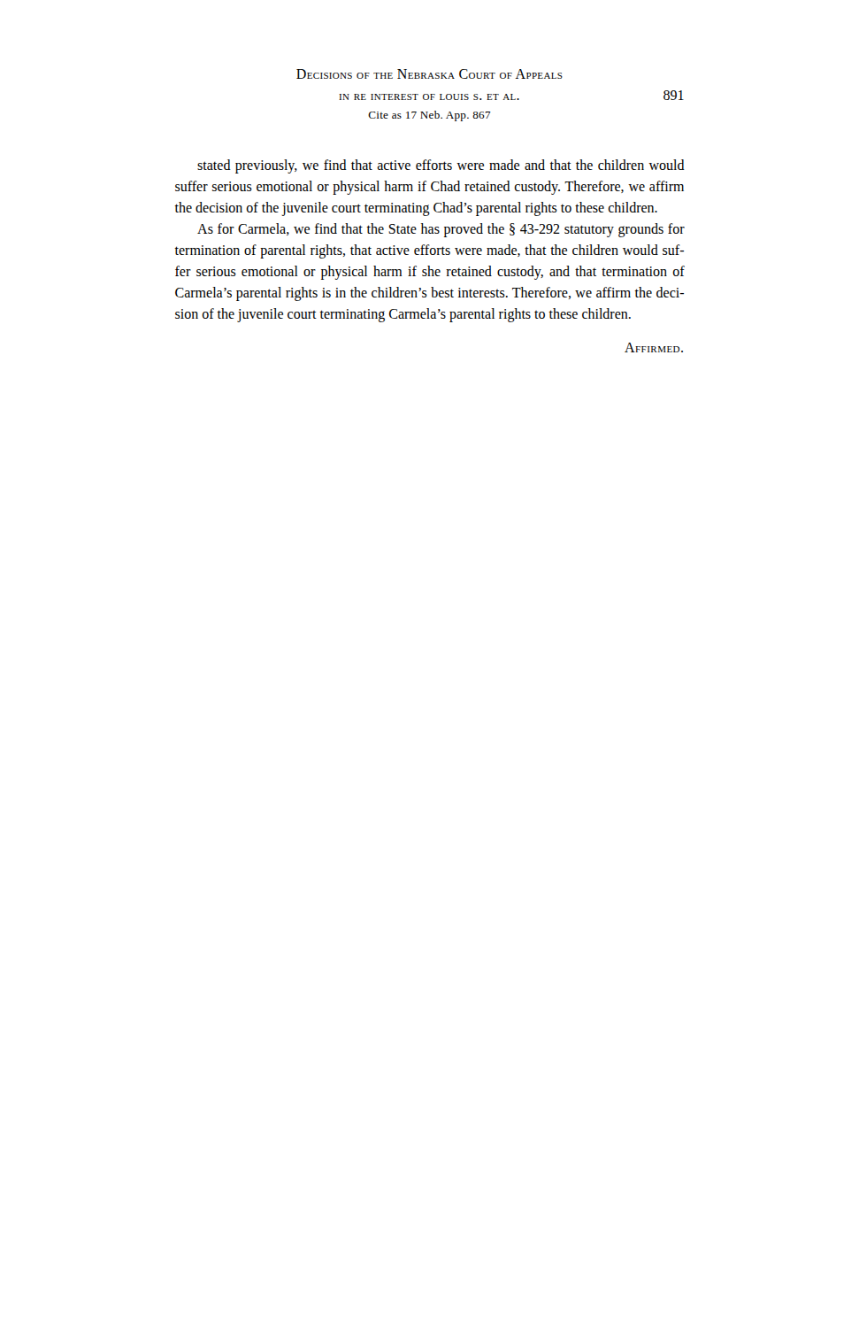Decisions of the Nebraska Court of Appeals in re interest of louis s. et al. 891 Cite as 17 Neb. App. 867
stated previously, we find that active efforts were made and that the children would suffer serious emotional or physical harm if Chad retained custody. Therefore, we affirm the decision of the juvenile court terminating Chad’s parental rights to these children.
As for Carmela, we find that the State has proved the § 43-292 statutory grounds for termination of parental rights, that active efforts were made, that the children would suffer serious emotional or physical harm if she retained custody, and that termination of Carmela’s parental rights is in the children’s best interests. Therefore, we affirm the decision of the juvenile court terminating Carmela’s parental rights to these children.
Affirmed.